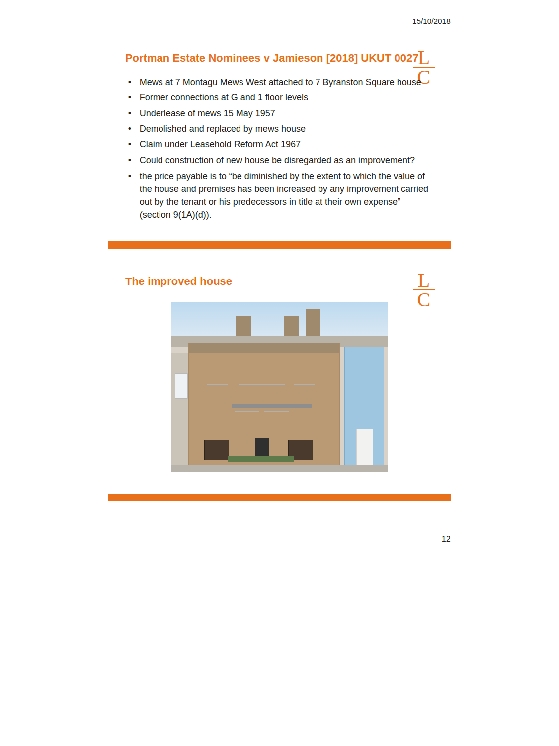15/10/2018
L C
Portman Estate Nominees v Jamieson [2018] UKUT 0027
Mews at 7 Montagu Mews West attached to 7 Byranston Square house
Former connections at G and 1 floor levels
Underlease of mews 15 May 1957
Demolished and replaced by mews house
Claim under Leasehold Reform Act 1967
Could construction of new house be disregarded as an improvement?
the price payable is to “be diminished by the extent to which the value of the house and premises has been increased by any improvement carried out by the tenant or his predecessors in title at their own expense” (section 9(1A)(d)).
L C
The improved house
12